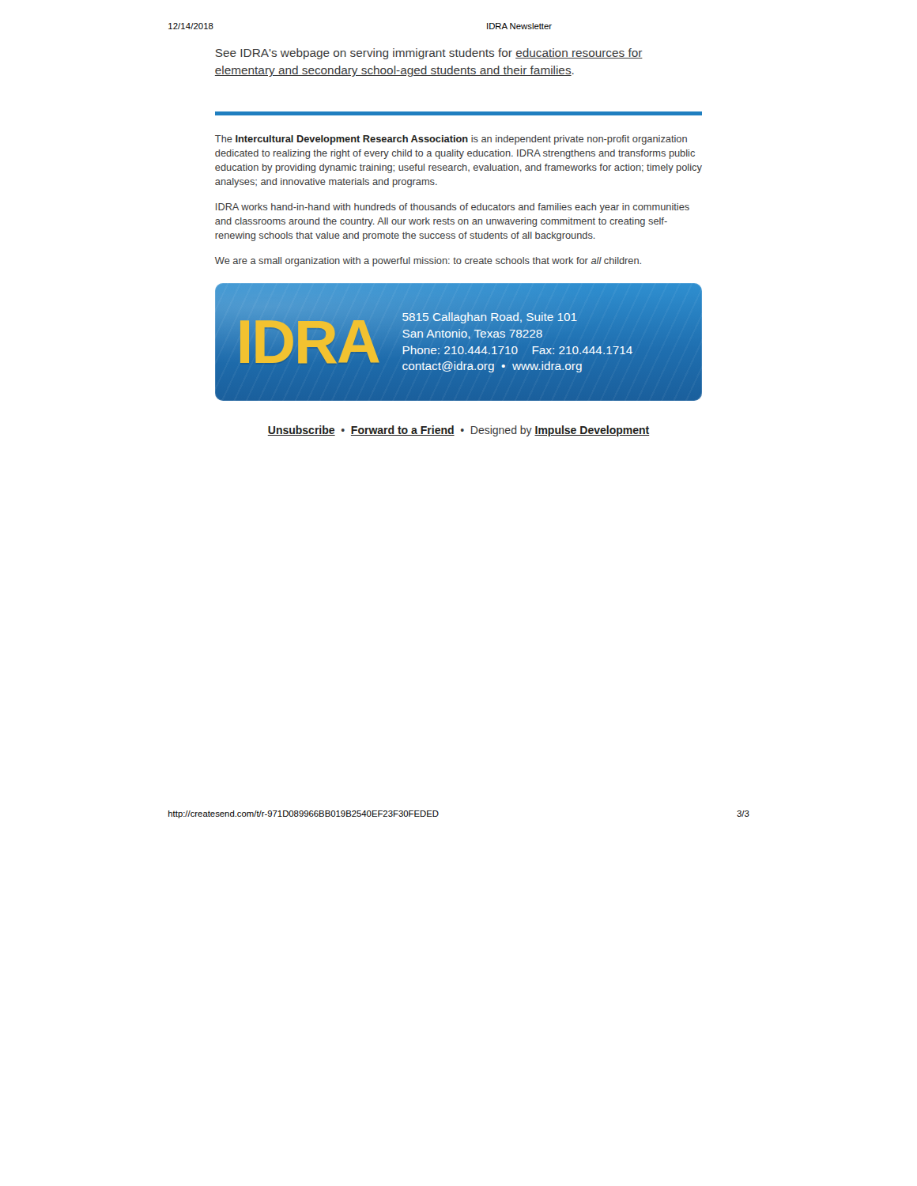12/14/2018
IDRA Newsletter
See IDRA's webpage on serving immigrant students for education resources for elementary and secondary school-aged students and their families.
The Intercultural Development Research Association is an independent private non-profit organization dedicated to realizing the right of every child to a quality education. IDRA strengthens and transforms public education by providing dynamic training; useful research, evaluation, and frameworks for action; timely policy analyses; and innovative materials and programs.
IDRA works hand-in-hand with hundreds of thousands of educators and families each year in communities and classrooms around the country. All our work rests on an unwavering commitment to creating self-renewing schools that value and promote the success of students of all backgrounds.
We are a small organization with a powerful mission: to create schools that work for all children.
IDRA
5815 Callaghan Road, Suite 101
San Antonio, Texas 78228
Phone: 210.444.1710 Fax: 210.444.1714
contact@idra.org • www.idra.org
Unsubscribe•Forward to a Friend•Designed by Impulse Development
http://createsend.com/t/r-971D089966BB019B2540EF23F30FEDED
3/3